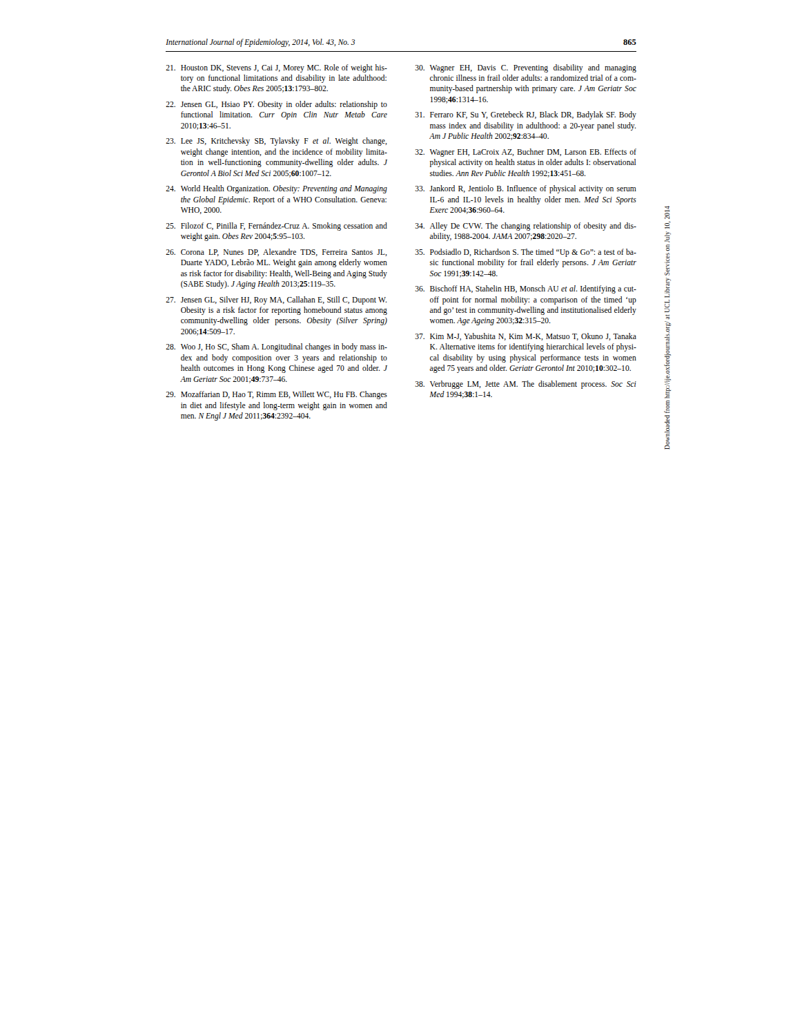International Journal of Epidemiology, 2014, Vol. 43, No. 3 865
21. Houston DK, Stevens J, Cai J, Morey MC. Role of weight history on functional limitations and disability in late adulthood: the ARIC study. Obes Res 2005;13:1793–802.
22. Jensen GL, Hsiao PY. Obesity in older adults: relationship to functional limitation. Curr Opin Clin Nutr Metab Care 2010;13:46–51.
23. Lee JS, Kritchevsky SB, Tylavsky F et al. Weight change, weight change intention, and the incidence of mobility limitation in well-functioning community-dwelling older adults. J Gerontol A Biol Sci Med Sci 2005;60:1007–12.
24. World Health Organization. Obesity: Preventing and Managing the Global Epidemic. Report of a WHO Consultation. Geneva: WHO, 2000.
25. Filozof C, Pinilla F, Fernández-Cruz A. Smoking cessation and weight gain. Obes Rev 2004;5:95–103.
26. Corona LP, Nunes DP, Alexandre TDS, Ferreira Santos JL, Duarte YADO, Lebrão ML. Weight gain among elderly women as risk factor for disability: Health, Well-Being and Aging Study (SABE Study). J Aging Health 2013;25:119–35.
27. Jensen GL, Silver HJ, Roy MA, Callahan E, Still C, Dupont W. Obesity is a risk factor for reporting homebound status among community-dwelling older persons. Obesity (Silver Spring) 2006;14:509–17.
28. Woo J, Ho SC, Sham A. Longitudinal changes in body mass index and body composition over 3 years and relationship to health outcomes in Hong Kong Chinese aged 70 and older. J Am Geriatr Soc 2001;49:737–46.
29. Mozaffarian D, Hao T, Rimm EB, Willett WC, Hu FB. Changes in diet and lifestyle and long-term weight gain in women and men. N Engl J Med 2011;364:2392–404.
30. Wagner EH, Davis C. Preventing disability and managing chronic illness in frail older adults: a randomized trial of a community-based partnership with primary care. J Am Geriatr Soc 1998;46:1314–16.
31. Ferraro KF, Su Y, Gretebeck RJ, Black DR, Badylak SF. Body mass index and disability in adulthood: a 20-year panel study. Am J Public Health 2002;92:834–40.
32. Wagner EH, LaCroix AZ, Buchner DM, Larson EB. Effects of physical activity on health status in older adults I: observational studies. Ann Rev Public Health 1992;13:451–68.
33. Jankord R, Jentiolo B. Influence of physical activity on serum IL-6 and IL-10 levels in healthy older men. Med Sci Sports Exerc 2004;36:960–64.
34. Alley De CVW. The changing relationship of obesity and disability, 1988-2004. JAMA 2007;298:2020–27.
35. Podsiadlo D, Richardson S. The timed “Up & Go”: a test of basic functional mobility for frail elderly persons. J Am Geriatr Soc 1991;39:142–48.
36. Bischoff HA, Stahelin HB, Monsch AU et al. Identifying a cut-off point for normal mobility: a comparison of the timed ‘up and go’ test in community-dwelling and institutionalised elderly women. Age Ageing 2003;32:315–20.
37. Kim M-J, Yabushita N, Kim M-K, Matsuo T, Okuno J, Tanaka K. Alternative items for identifying hierarchical levels of physical disability by using physical performance tests in women aged 75 years and older. Geriatr Gerontol Int 2010;10:302–10.
38. Verbrugge LM, Jette AM. The disablement process. Soc Sci Med 1994;38:1–14.
Downloaded from http://ije.oxfordjournals.org/ at UCL Library Services on July 10, 2014